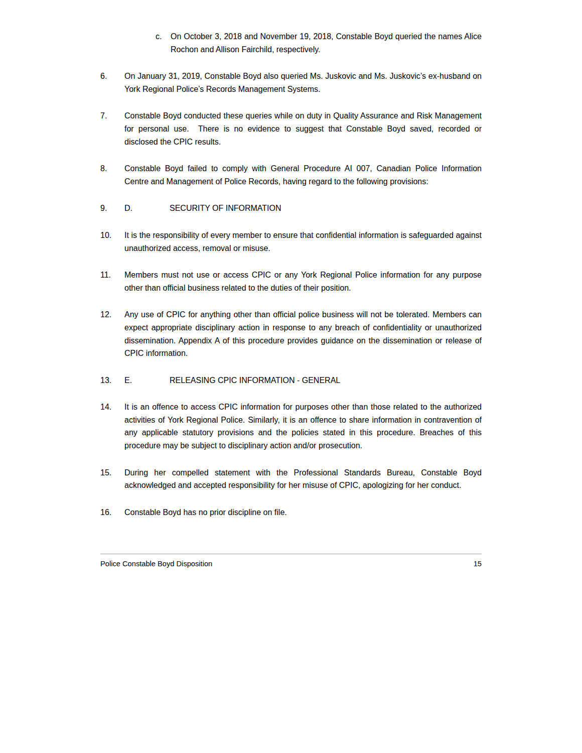c. On October 3, 2018 and November 19, 2018, Constable Boyd queried the names Alice Rochon and Allison Fairchild, respectively.
On January 31, 2019, Constable Boyd also queried Ms. Juskovic and Ms. Juskovic’s ex-husband on York Regional Police’s Records Management Systems.
Constable Boyd conducted these queries while on duty in Quality Assurance and Risk Management for personal use. There is no evidence to suggest that Constable Boyd saved, recorded or disclosed the CPIC results.
Constable Boyd failed to comply with General Procedure AI 007, Canadian Police Information Centre and Management of Police Records, having regard to the following provisions:
D. SECURITY OF INFORMATION
It is the responsibility of every member to ensure that confidential information is safeguarded against unauthorized access, removal or misuse.
Members must not use or access CPIC or any York Regional Police information for any purpose other than official business related to the duties of their position.
Any use of CPIC for anything other than official police business will not be tolerated. Members can expect appropriate disciplinary action in response to any breach of confidentiality or unauthorized dissemination. Appendix A of this procedure provides guidance on the dissemination or release of CPIC information.
E. RELEASING CPIC INFORMATION - GENERAL
It is an offence to access CPIC information for purposes other than those related to the authorized activities of York Regional Police. Similarly, it is an offence to share information in contravention of any applicable statutory provisions and the policies stated in this procedure. Breaches of this procedure may be subject to disciplinary action and/or prosecution.
During her compelled statement with the Professional Standards Bureau, Constable Boyd acknowledged and accepted responsibility for her misuse of CPIC, apologizing for her conduct.
Constable Boyd has no prior discipline on file.
Police Constable Boyd Disposition 15